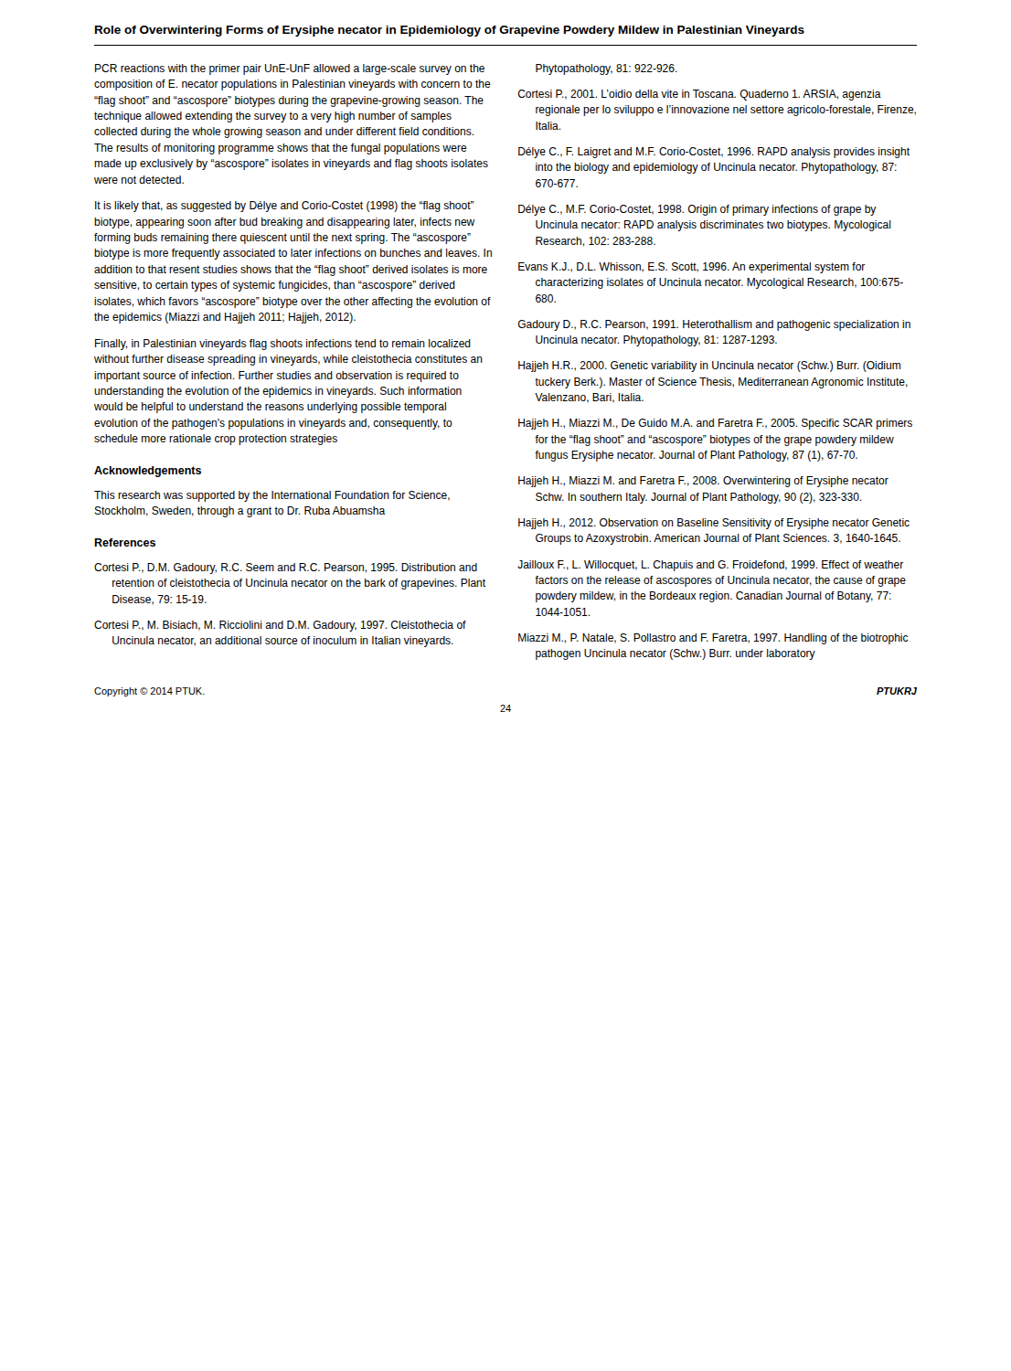Role of Overwintering Forms of Erysiphe necator in Epidemiology of Grapevine Powdery Mildew in Palestinian Vineyards
PCR reactions with the primer pair UnE-UnF allowed a large-scale survey on the composition of E. necator populations in Palestinian vineyards with concern to the “flag shoot” and “ascospore” biotypes during the grapevine-growing season. The technique allowed extending the survey to a very high number of samples collected during the whole growing season and under different field conditions. The results of monitoring programme shows that the fungal populations were made up exclusively by “ascospore” isolates in vineyards and flag shoots isolates were not detected.
It is likely that, as suggested by Délye and Corio-Costet (1998) the “flag shoot” biotype, appearing soon after bud breaking and disappearing later, infects new forming buds remaining there quiescent until the next spring. The “ascospore” biotype is more frequently associated to later infections on bunches and leaves. In addition to that resent studies shows that the “flag shoot” derived isolates is more sensitive, to certain types of systemic fungicides, than “ascospore” derived isolates, which favors “ascospore” biotype over the other affecting the evolution of the epidemics (Miazzi and Hajjeh 2011; Hajjeh, 2012).
Finally, in Palestinian vineyards flag shoots infections tend to remain localized without further disease spreading in vineyards, while cleistothecia constitutes an important source of infection. Further studies and observation is required to understanding the evolution of the epidemics in vineyards. Such information would be helpful to understand the reasons underlying possible temporal evolution of the pathogen's populations in vineyards and, consequently, to schedule more rationale crop protection strategies
Acknowledgements
This research was supported by the International Foundation for Science, Stockholm, Sweden, through a grant to Dr. Ruba Abuamsha
References
Cortesi P., D.M. Gadoury, R.C. Seem and R.C. Pearson, 1995. Distribution and retention of cleistothecia of Uncinula necator on the bark of grapevines. Plant Disease, 79: 15-19.
Cortesi P., M. Bisiach, M. Ricciolini and D.M. Gadoury, 1997. Cleistothecia of Uncinula necator, an additional source of inoculum in Italian vineyards. Phytopathology, 81: 922-926.
Cortesi P., 2001. L’oidio della vite in Toscana. Quaderno 1. ARSIA, agenzia regionale per lo sviluppo e l’innovazione nel settore agricolo-forestale, Firenze, Italia.
Délye C., F. Laigret and M.F. Corio-Costet, 1996. RAPD analysis provides insight into the biology and epidemiology of Uncinula necator. Phytopathology, 87: 670-677.
Délye C., M.F. Corio-Costet, 1998. Origin of primary infections of grape by Uncinula necator: RAPD analysis discriminates two biotypes. Mycological Research, 102: 283-288.
Evans K.J., D.L. Whisson, E.S. Scott, 1996. An experimental system for characterizing isolates of Uncinula necator. Mycological Research, 100:675-680.
Gadoury D., R.C. Pearson, 1991. Heterothallism and pathogenic specialization in Uncinula necator. Phytopathology, 81: 1287-1293.
Hajjeh H.R., 2000. Genetic variability in Uncinula necator (Schw.) Burr. (Oidium tuckery Berk.). Master of Science Thesis, Mediterranean Agronomic Institute, Valenzano, Bari, Italia.
Hajjeh H., Miazzi M., De Guido M.A. and Faretra F., 2005. Specific SCAR primers for the “flag shoot” and “ascospore” biotypes of the grape powdery mildew fungus Erysiphe necator. Journal of Plant Pathology, 87 (1), 67-70.
Hajjeh H., Miazzi M. and Faretra F., 2008. Overwintering of Erysiphe necator Schw. In southern Italy. Journal of Plant Pathology, 90 (2), 323-330.
Hajjeh H., 2012. Observation on Baseline Sensitivity of Erysiphe necator Genetic Groups to Azoxystrobin. American Journal of Plant Sciences. 3, 1640-1645.
Jailloux F., L. Willocquet, L. Chapuis and G. Froidefond, 1999. Effect of weather factors on the release of ascospores of Uncinula necator, the cause of grape powdery mildew, in the Bordeaux region. Canadian Journal of Botany, 77: 1044-1051.
Miazzi M., P. Natale, S. Pollastro and F. Faretra, 1997. Handling of the biotrophic pathogen Uncinula necator (Schw.) Burr. under laboratory
Copyright © 2014 PTUK. PTUKRJ
24